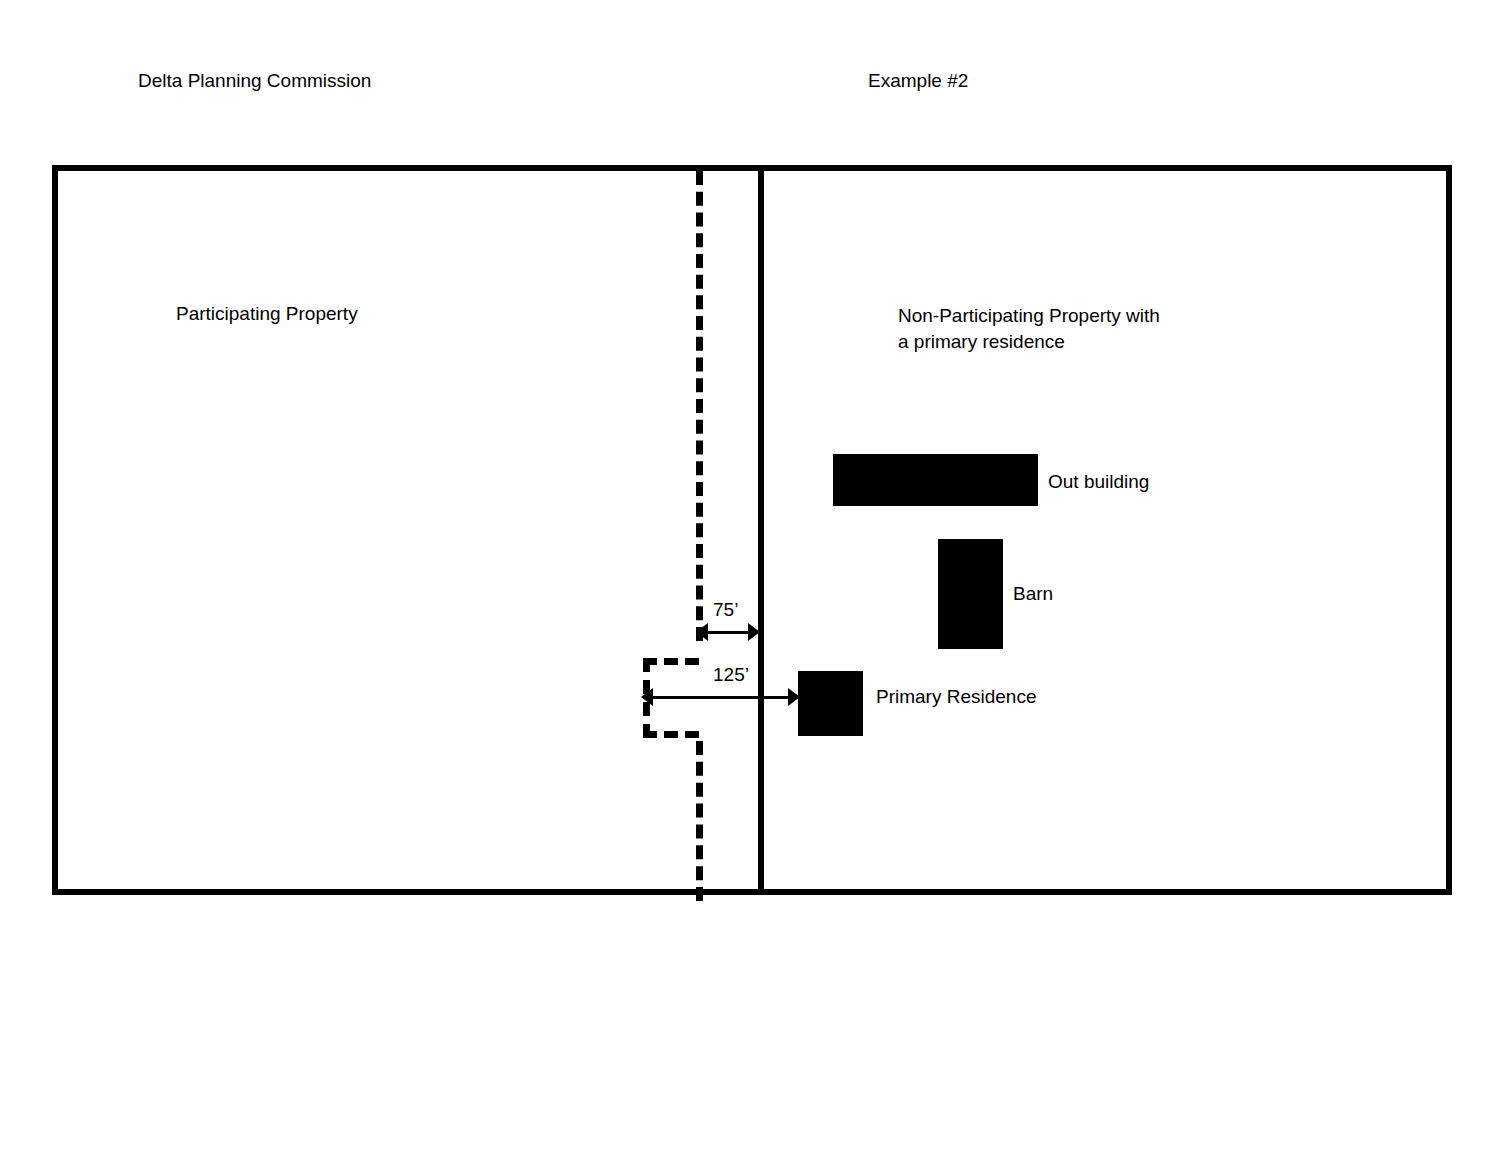Delta Planning Commission
Example #2
Participating Property
Non-Participating Property with
a primary residence
Out building
Barn
Primary Residence
75’
125’